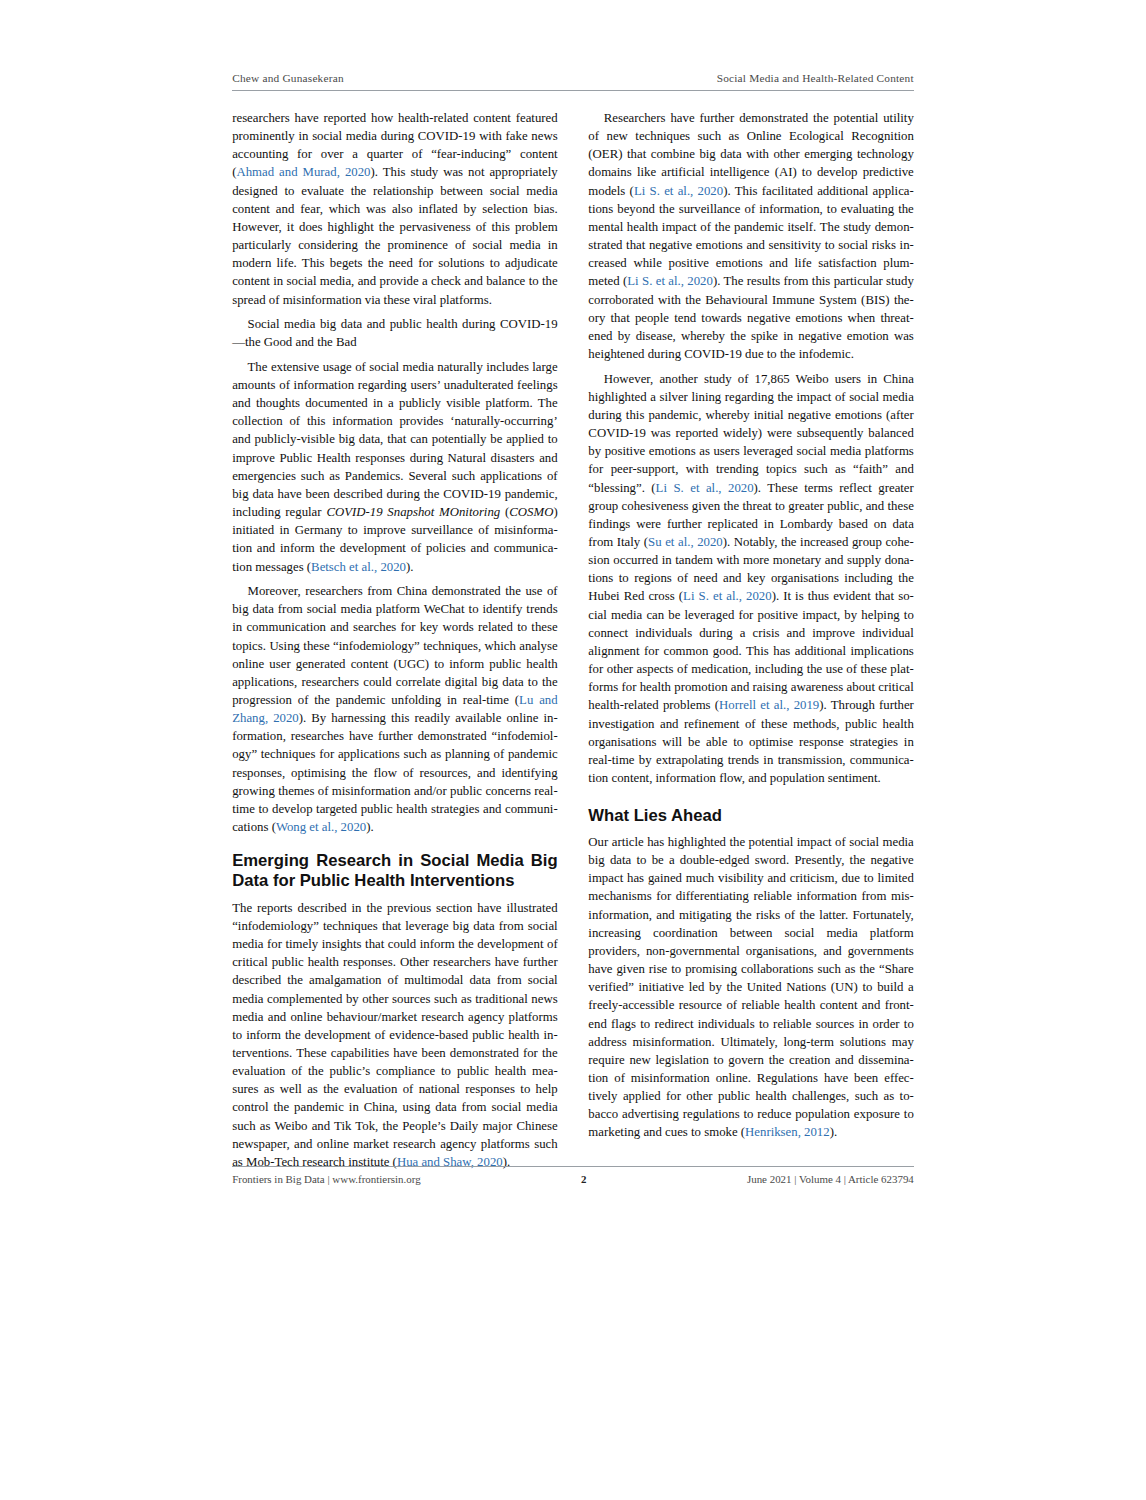Chew and Gunasekeran Social Media and Health-Related Content
researchers have reported how health-related content featured prominently in social media during COVID-19 with fake news accounting for over a quarter of “fear-inducing” content (Ahmad and Murad, 2020). This study was not appropriately designed to evaluate the relationship between social media content and fear, which was also inflated by selection bias. However, it does highlight the pervasiveness of this problem particularly considering the prominence of social media in modern life. This begets the need for solutions to adjudicate content in social media, and provide a check and balance to the spread of misinformation via these viral platforms.
Social media big data and public health during COVID-19—the Good and the Bad
The extensive usage of social media naturally includes large amounts of information regarding users’ unadulterated feelings and thoughts documented in a publicly visible platform. The collection of this information provides ‘naturally-occurring’ and publicly-visible big data, that can potentially be applied to improve Public Health responses during Natural disasters and emergencies such as Pandemics. Several such applications of big data have been described during the COVID-19 pandemic, including regular COVID-19 Snapshot MOnitoring (COSMO) initiated in Germany to improve surveillance of misinformation and inform the development of policies and communication messages (Betsch et al., 2020).
Moreover, researchers from China demonstrated the use of big data from social media platform WeChat to identify trends in communication and searches for key words related to these topics. Using these “infodemiology” techniques, which analyse online user generated content (UGC) to inform public health applications, researchers could correlate digital big data to the progression of the pandemic unfolding in real-time (Lu and Zhang, 2020). By harnessing this readily available online information, researches have further demonstrated “infodemiology” techniques for applications such as planning of pandemic responses, optimising the flow of resources, and identifying growing themes of misinformation and/or public concerns real-time to develop targeted public health strategies and communications (Wong et al., 2020).
Emerging Research in Social Media Big Data for Public Health Interventions
The reports described in the previous section have illustrated “infodemiology” techniques that leverage big data from social media for timely insights that could inform the development of critical public health responses. Other researchers have further described the amalgamation of multimodal data from social media complemented by other sources such as traditional news media and online behaviour/market research agency platforms to inform the development of evidence-based public health interventions. These capabilities have been demonstrated for the evaluation of the public’s compliance to public health measures as well as the evaluation of national responses to help control the pandemic in China, using data from social media such as Weibo and Tik Tok, the People’s Daily major Chinese newspaper, and online market research agency platforms such as Mob-Tech research institute (Hua and Shaw, 2020).
Researchers have further demonstrated the potential utility of new techniques such as Online Ecological Recognition (OER) that combine big data with other emerging technology domains like artificial intelligence (AI) to develop predictive models (Li S. et al., 2020). This facilitated additional applications beyond the surveillance of information, to evaluating the mental health impact of the pandemic itself. The study demonstrated that negative emotions and sensitivity to social risks increased while positive emotions and life satisfaction plummeted (Li S. et al., 2020). The results from this particular study corroborated with the Behavioural Immune System (BIS) theory that people tend towards negative emotions when threatened by disease, whereby the spike in negative emotion was heightened during COVID-19 due to the infodemic.
However, another study of 17,865 Weibo users in China highlighted a silver lining regarding the impact of social media during this pandemic, whereby initial negative emotions (after COVID-19 was reported widely) were subsequently balanced by positive emotions as users leveraged social media platforms for peer-support, with trending topics such as “faith” and “blessing”. (Li S. et al., 2020). These terms reflect greater group cohesiveness given the threat to greater public, and these findings were further replicated in Lombardy based on data from Italy (Su et al., 2020). Notably, the increased group cohesion occurred in tandem with more monetary and supply donations to regions of need and key organisations including the Hubei Red cross (Li S. et al., 2020). It is thus evident that social media can be leveraged for positive impact, by helping to connect individuals during a crisis and improve individual alignment for common good. This has additional implications for other aspects of medication, including the use of these platforms for health promotion and raising awareness about critical health-related problems (Horrell et al., 2019). Through further investigation and refinement of these methods, public health organisations will be able to optimise response strategies in real-time by extrapolating trends in transmission, communication content, information flow, and population sentiment.
What Lies Ahead
Our article has highlighted the potential impact of social media big data to be a double-edged sword. Presently, the negative impact has gained much visibility and criticism, due to limited mechanisms for differentiating reliable information from misinformation, and mitigating the risks of the latter. Fortunately, increasing coordination between social media platform providers, non-governmental organisations, and governments have given rise to promising collaborations such as the “Share verified” initiative led by the United Nations (UN) to build a freely-accessible resource of reliable health content and front-end flags to redirect individuals to reliable sources in order to address misinformation. Ultimately, long-term solutions may require new legislation to govern the creation and dissemination of misinformation online. Regulations have been effectively applied for other public health challenges, such as tobacco advertising regulations to reduce population exposure to marketing and cues to smoke (Henriksen, 2012).
Frontiers in Big Data | www.frontiersin.org 2 June 2021 | Volume 4 | Article 623794